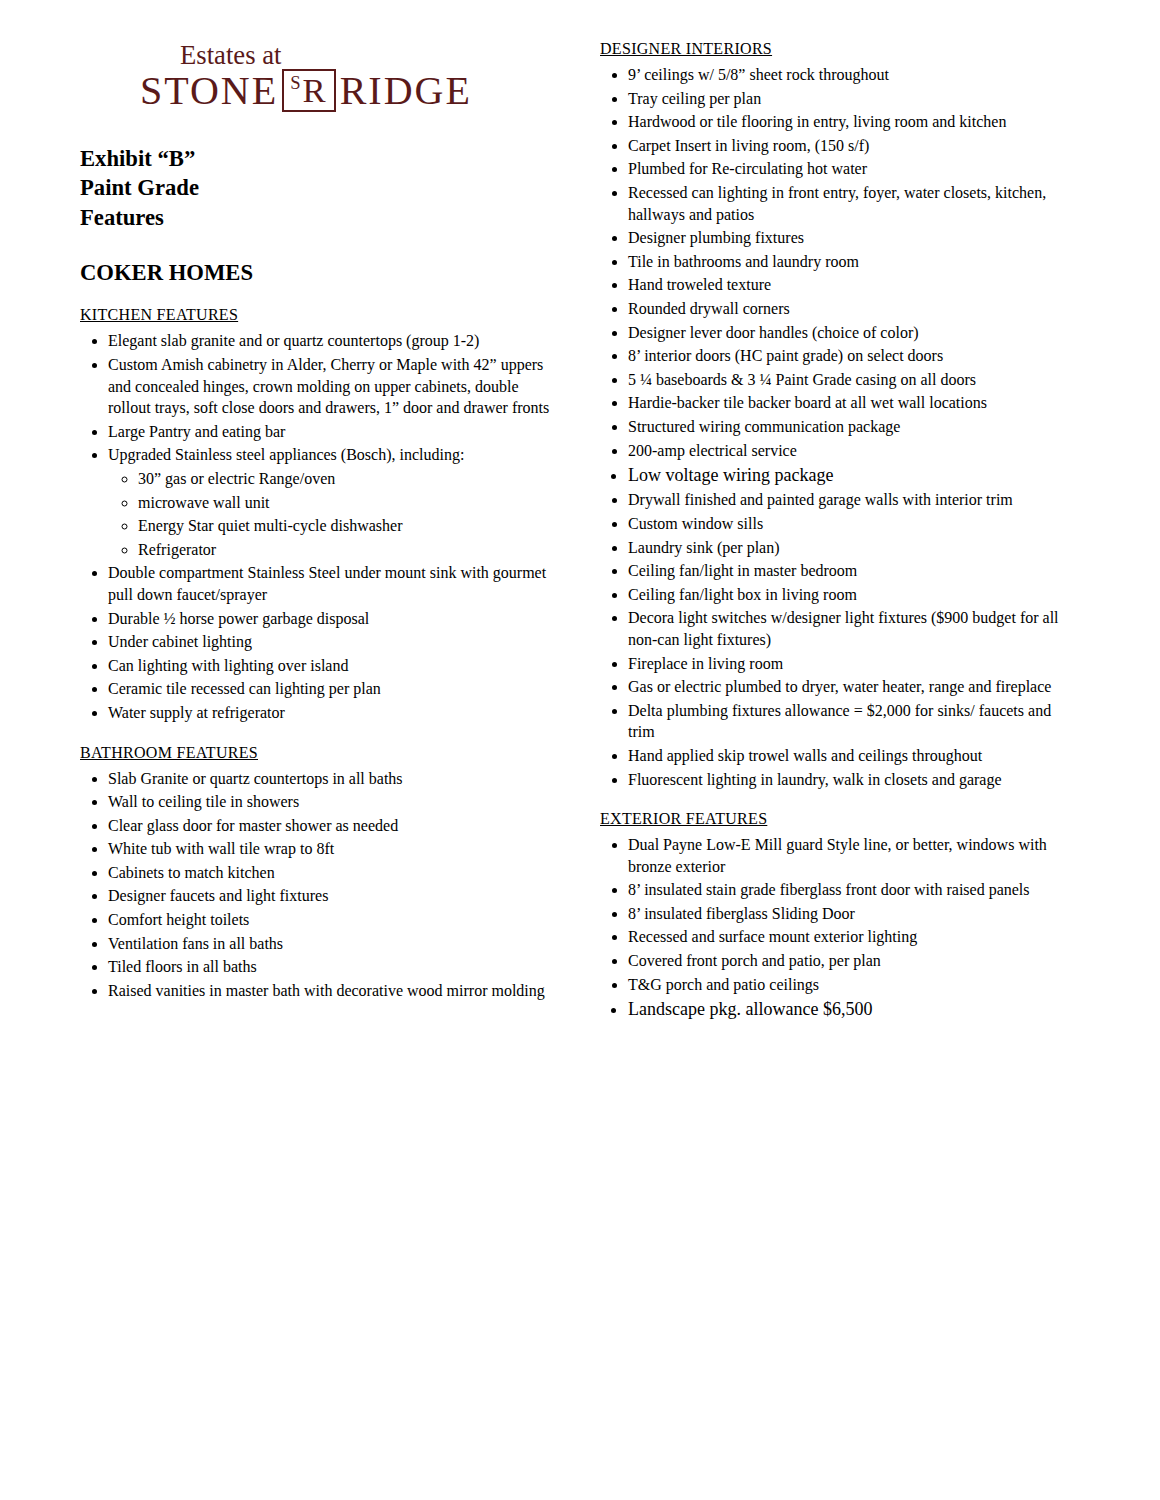Estates at
STONE SR RIDGE
Exhibit “B”
Paint Grade
Features
COKER HOMES
KITCHEN FEATURES
Elegant slab granite and or quartz countertops (group 1-2)
Custom Amish cabinetry in Alder, Cherry or Maple with 42” uppers and concealed hinges, crown molding on upper cabinets, double rollout trays, soft close doors and drawers, 1” door and drawer fronts
Large Pantry and eating bar
Upgraded Stainless steel appliances (Bosch), including:
30” gas or electric Range/oven
microwave wall unit
Energy Star quiet multi-cycle dishwasher
Refrigerator
Double compartment Stainless Steel under mount sink with gourmet pull down faucet/sprayer
Durable ½ horse power garbage disposal
Under cabinet lighting
Can lighting with lighting over island
Ceramic tile recessed can lighting per plan
Water supply at refrigerator
BATHROOM FEATURES
Slab Granite or quartz countertops in all baths
Wall to ceiling tile in showers
Clear glass door for master shower as needed
White tub with wall tile wrap to 8ft
Cabinets to match kitchen
Designer faucets and light fixtures
Comfort height toilets
Ventilation fans in all baths
Tiled floors in all baths
Raised vanities in master bath with decorative wood mirror molding
DESIGNER INTERIORS
9’ ceilings w/ 5/8” sheet rock throughout
Tray ceiling per plan
Hardwood or tile flooring in entry, living room and kitchen
Carpet Insert in living room, (150 s/f)
Plumbed for Re-circulating hot water
Recessed can lighting in front entry, foyer, water closets, kitchen, hallways and patios
Designer plumbing fixtures
Tile in bathrooms and laundry room
Hand troweled texture
Rounded drywall corners
Designer lever door handles (choice of color)
8’ interior doors (HC paint grade) on select doors
5 ¼ baseboards & 3 ¼ Paint Grade casing on all doors
Hardie-backer tile backer board at all wet wall locations
Structured wiring communication package
200-amp electrical service
Low voltage wiring package
Drywall finished and painted garage walls with interior trim
Custom window sills
Laundry sink (per plan)
Ceiling fan/light in master bedroom
Ceiling fan/light box in living room
Decora light switches w/designer light fixtures ($900 budget for all non-can light fixtures)
Fireplace in living room
Gas or electric plumbed to dryer, water heater, range and fireplace
Delta plumbing fixtures allowance = $2,000 for sinks/ faucets and trim
Hand applied skip trowel walls and ceilings throughout
Fluorescent lighting in laundry, walk in closets and garage
EXTERIOR FEATURES
Dual Payne Low-E Mill guard Style line, or better, windows with bronze exterior
8’ insulated stain grade fiberglass front door with raised panels
8’ insulated fiberglass Sliding Door
Recessed and surface mount exterior lighting
Covered front porch and patio, per plan
T&G porch and patio ceilings
Landscape pkg. allowance $6,500